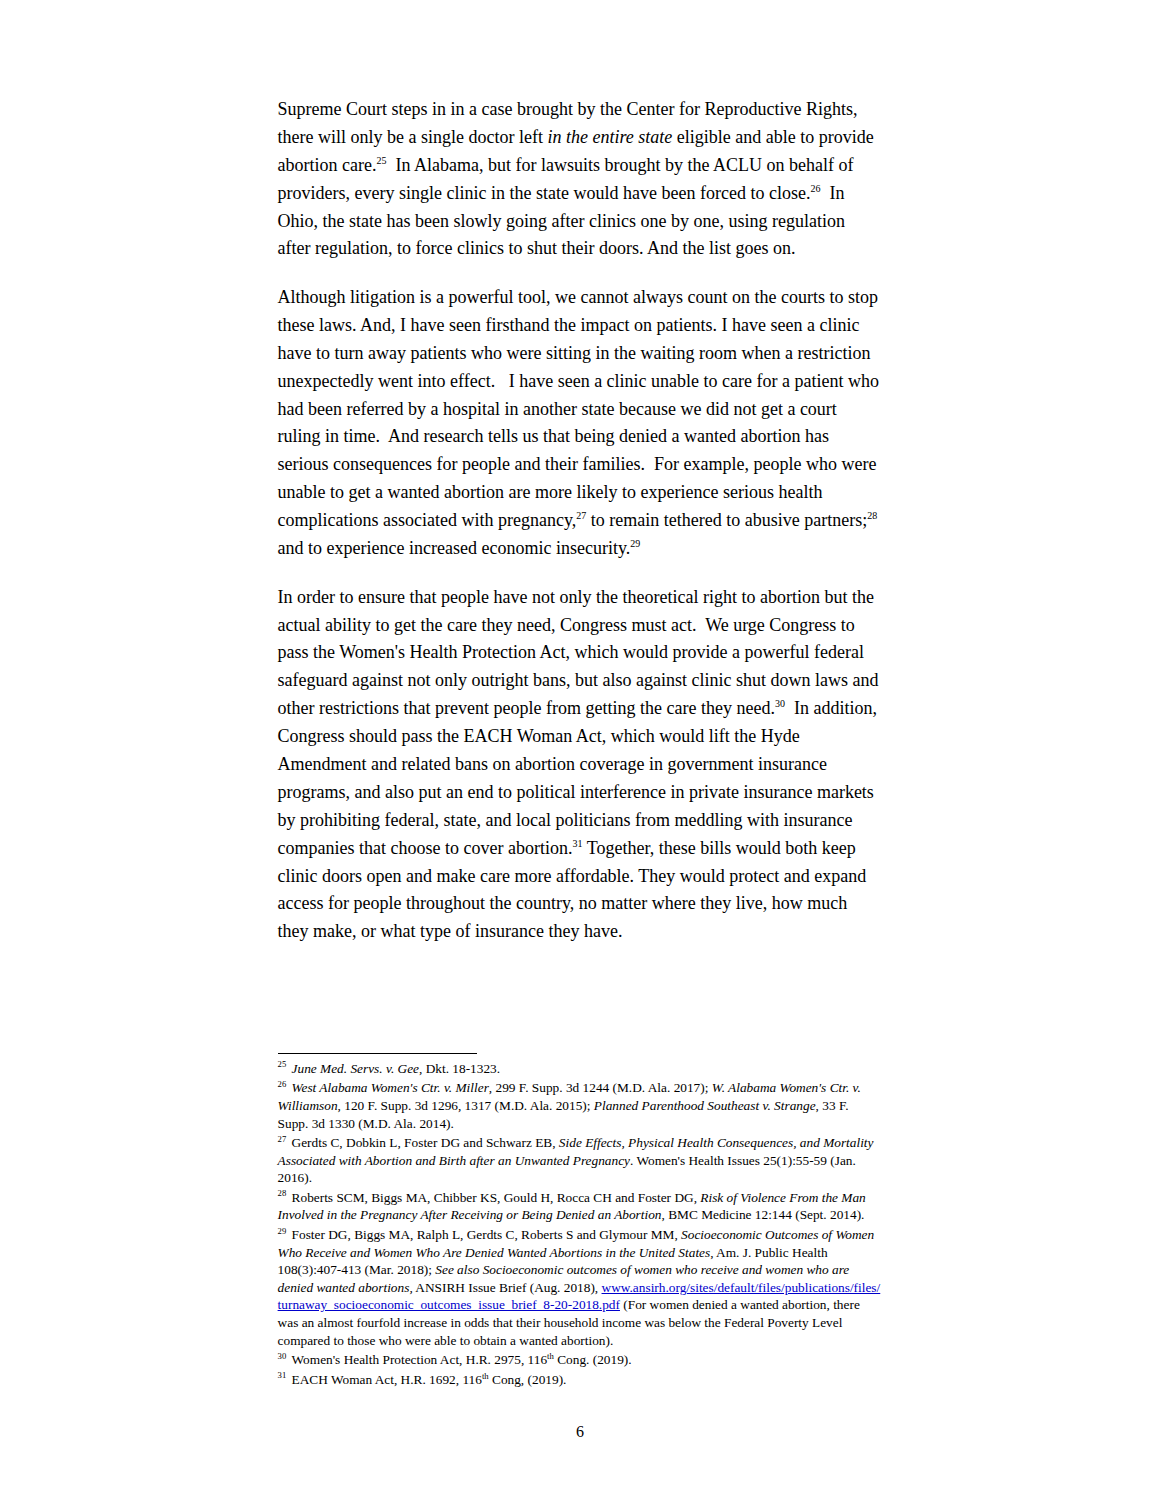Supreme Court steps in in a case brought by the Center for Reproductive Rights, there will only be a single doctor left in the entire state eligible and able to provide abortion care.25 In Alabama, but for lawsuits brought by the ACLU on behalf of providers, every single clinic in the state would have been forced to close.26 In Ohio, the state has been slowly going after clinics one by one, using regulation after regulation, to force clinics to shut their doors. And the list goes on.
Although litigation is a powerful tool, we cannot always count on the courts to stop these laws. And, I have seen firsthand the impact on patients. I have seen a clinic have to turn away patients who were sitting in the waiting room when a restriction unexpectedly went into effect. I have seen a clinic unable to care for a patient who had been referred by a hospital in another state because we did not get a court ruling in time. And research tells us that being denied a wanted abortion has serious consequences for people and their families. For example, people who were unable to get a wanted abortion are more likely to experience serious health complications associated with pregnancy,27 to remain tethered to abusive partners;28 and to experience increased economic insecurity.29
In order to ensure that people have not only the theoretical right to abortion but the actual ability to get the care they need, Congress must act. We urge Congress to pass the Women's Health Protection Act, which would provide a powerful federal safeguard against not only outright bans, but also against clinic shut down laws and other restrictions that prevent people from getting the care they need.30 In addition, Congress should pass the EACH Woman Act, which would lift the Hyde Amendment and related bans on abortion coverage in government insurance programs, and also put an end to political interference in private insurance markets by prohibiting federal, state, and local politicians from meddling with insurance companies that choose to cover abortion.31 Together, these bills would both keep clinic doors open and make care more affordable. They would protect and expand access for people throughout the country, no matter where they live, how much they make, or what type of insurance they have.
25 June Med. Servs. v. Gee, Dkt. 18-1323.
26 West Alabama Women's Ctr. v. Miller, 299 F. Supp. 3d 1244 (M.D. Ala. 2017); W. Alabama Women's Ctr. v. Williamson, 120 F. Supp. 3d 1296, 1317 (M.D. Ala. 2015); Planned Parenthood Southeast v. Strange, 33 F. Supp. 3d 1330 (M.D. Ala. 2014).
27 Gerdts C, Dobkin L, Foster DG and Schwarz EB, Side Effects, Physical Health Consequences, and Mortality Associated with Abortion and Birth after an Unwanted Pregnancy. Women's Health Issues 25(1):55-59 (Jan. 2016).
28 Roberts SCM, Biggs MA, Chibber KS, Gould H, Rocca CH and Foster DG, Risk of Violence From the Man Involved in the Pregnancy After Receiving or Being Denied an Abortion, BMC Medicine 12:144 (Sept. 2014).
29 Foster DG, Biggs MA, Ralph L, Gerdts C, Roberts S and Glymour MM, Socioeconomic Outcomes of Women Who Receive and Women Who Are Denied Wanted Abortions in the United States, Am. J. Public Health 108(3):407-413 (Mar. 2018); See also Socioeconomic outcomes of women who receive and women who are denied wanted abortions, ANSIRH Issue Brief (Aug. 2018), www.ansirh.org/sites/default/files/publications/files/turnaway_socioeconomic_outcomes_issue_brief_8-20-2018.pdf (For women denied a wanted abortion, there was an almost fourfold increase in odds that their household income was below the Federal Poverty Level compared to those who were able to obtain a wanted abortion).
30 Women's Health Protection Act, H.R. 2975, 116th Cong. (2019).
31 EACH Woman Act, H.R. 1692, 116th Cong, (2019).
6